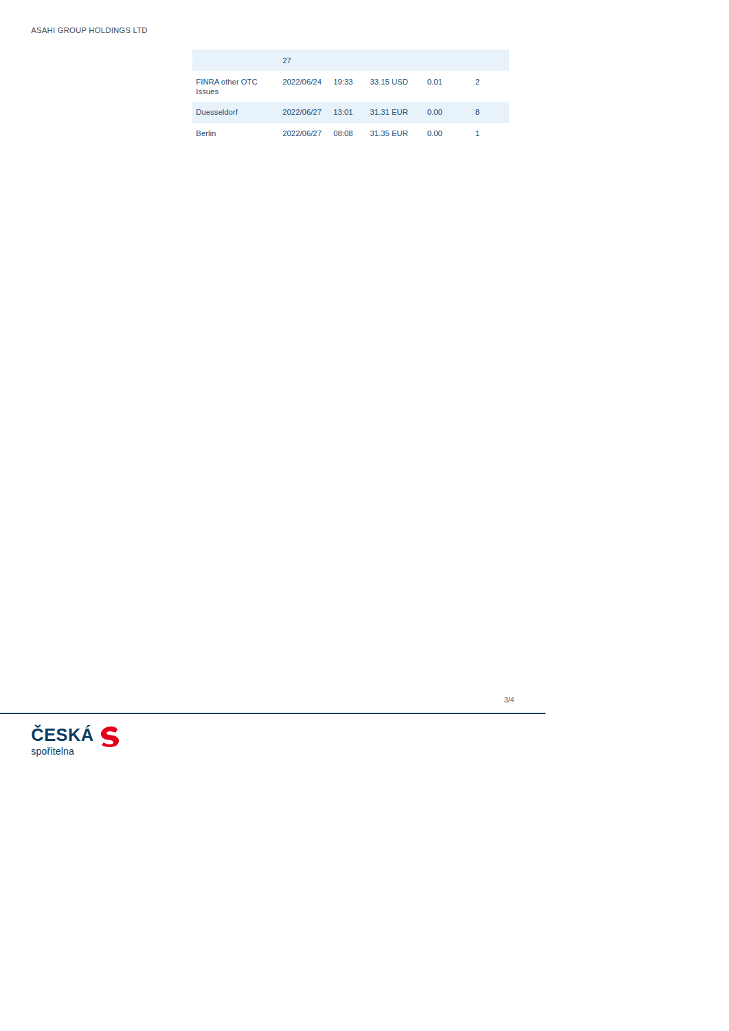ASAHI GROUP HOLDINGS LTD
| | 27 | | | | |
| FINRA other OTC Issues | 2022/06/24 | 19:33 | 33.15 USD | 0.01 | 2 |
| Duesseldorf | 2022/06/27 | 13:01 | 31.31 EUR | 0.00 | 8 |
| Berlin | 2022/06/27 | 08:08 | 31.35 EUR | 0.00 | 1 |
3/4
ČESKÁ
spořitelna